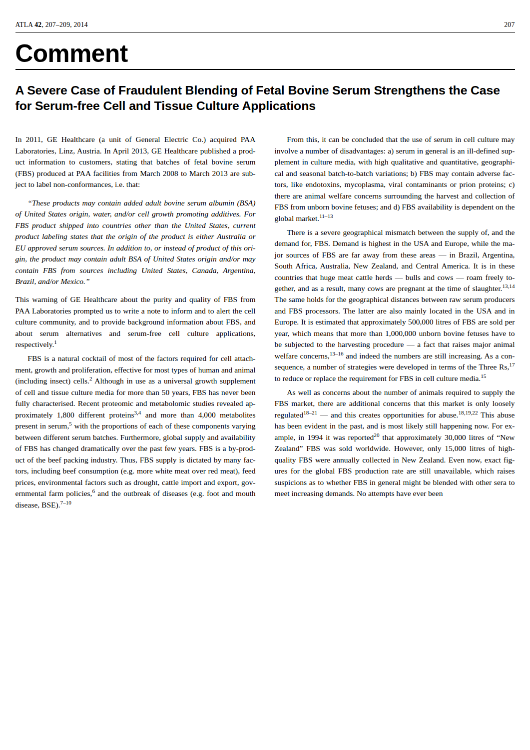ATLA 42, 207–209, 2014 207
Comment
A Severe Case of Fraudulent Blending of Fetal Bovine Serum Strengthens the Case for Serum-free Cell and Tissue Culture Applications
In 2011, GE Healthcare (a unit of General Electric Co.) acquired PAA Laboratories, Linz, Austria. In April 2013, GE Healthcare published a product information to customers, stating that batches of fetal bovine serum (FBS) produced at PAA facilities from March 2008 to March 2013 are subject to label non-conformances, i.e. that:
“These products may contain added adult bovine serum albumin (BSA) of United States origin, water, and/or cell growth promoting additives. For FBS product shipped into countries other than the United States, current product labeling states that the origin of the product is either Australia or EU approved serum sources. In addition to, or instead of product of this origin, the product may contain adult BSA of United States origin and/or may contain FBS from sources including United States, Canada, Argentina, Brazil, and/or Mexico.”
This warning of GE Healthcare about the purity and quality of FBS from PAA Laboratories prompted us to write a note to inform and to alert the cell culture community, and to provide background information about FBS, and about serum alternatives and serum-free cell culture applications, respectively.1
FBS is a natural cocktail of most of the factors required for cell attachment, growth and proliferation, effective for most types of human and animal (including insect) cells.2 Although in use as a universal growth supplement of cell and tissue culture media for more than 50 years, FBS has never been fully characterised. Recent proteomic and metabolomic studies revealed approximately 1,800 different proteins3,4 and more than 4,000 metabolites present in serum,5 with the proportions of each of these components varying between different serum batches. Furthermore, global supply and availability of FBS has changed dramatically over the past few years. FBS is a by-product of the beef packing industry. Thus, FBS supply is dictated by many factors, including beef consumption (e.g. more white meat over red meat), feed prices, environmental factors such as drought, cattle import and export, governmental farm policies,6 and the outbreak of diseases (e.g. foot and mouth disease, BSE).7–10
From this, it can be concluded that the use of serum in cell culture may involve a number of disadvantages: a) serum in general is an ill-defined supplement in culture media, with high qualitative and quantitative, geographical and seasonal batch-to-batch variations; b) FBS may contain adverse factors, like endotoxins, mycoplasma, viral contaminants or prion proteins; c) there are animal welfare concerns surrounding the harvest and collection of FBS from unborn bovine fetuses; and d) FBS availability is dependent on the global market.11–13
There is a severe geographical mismatch between the supply of, and the demand for, FBS. Demand is highest in the USA and Europe, while the major sources of FBS are far away from these areas — in Brazil, Argentina, South Africa, Australia, New Zealand, and Central America. It is in these countries that huge meat cattle herds — bulls and cows — roam freely together, and as a result, many cows are pregnant at the time of slaughter.13,14 The same holds for the geographical distances between raw serum producers and FBS processors. The latter are also mainly located in the USA and in Europe. It is estimated that approximately 500,000 litres of FBS are sold per year, which means that more than 1,000,000 unborn bovine fetuses have to be subjected to the harvesting procedure — a fact that raises major animal welfare concerns,13–16 and indeed the numbers are still increasing. As a consequence, a number of strategies were developed in terms of the Three Rs,17 to reduce or replace the requirement for FBS in cell culture media.15
As well as concerns about the number of animals required to supply the FBS market, there are additional concerns that this market is only loosely regulated18–21 — and this creates opportunities for abuse.18,19,22 This abuse has been evident in the past, and is most likely still happening now. For example, in 1994 it was reported20 that approximately 30,000 litres of “New Zealand” FBS was sold worldwide. However, only 15,000 litres of high-quality FBS were annually collected in New Zealand. Even now, exact figures for the global FBS production rate are still unavailable, which raises suspicions as to whether FBS in general might be blended with other sera to meet increasing demands. No attempts have ever been